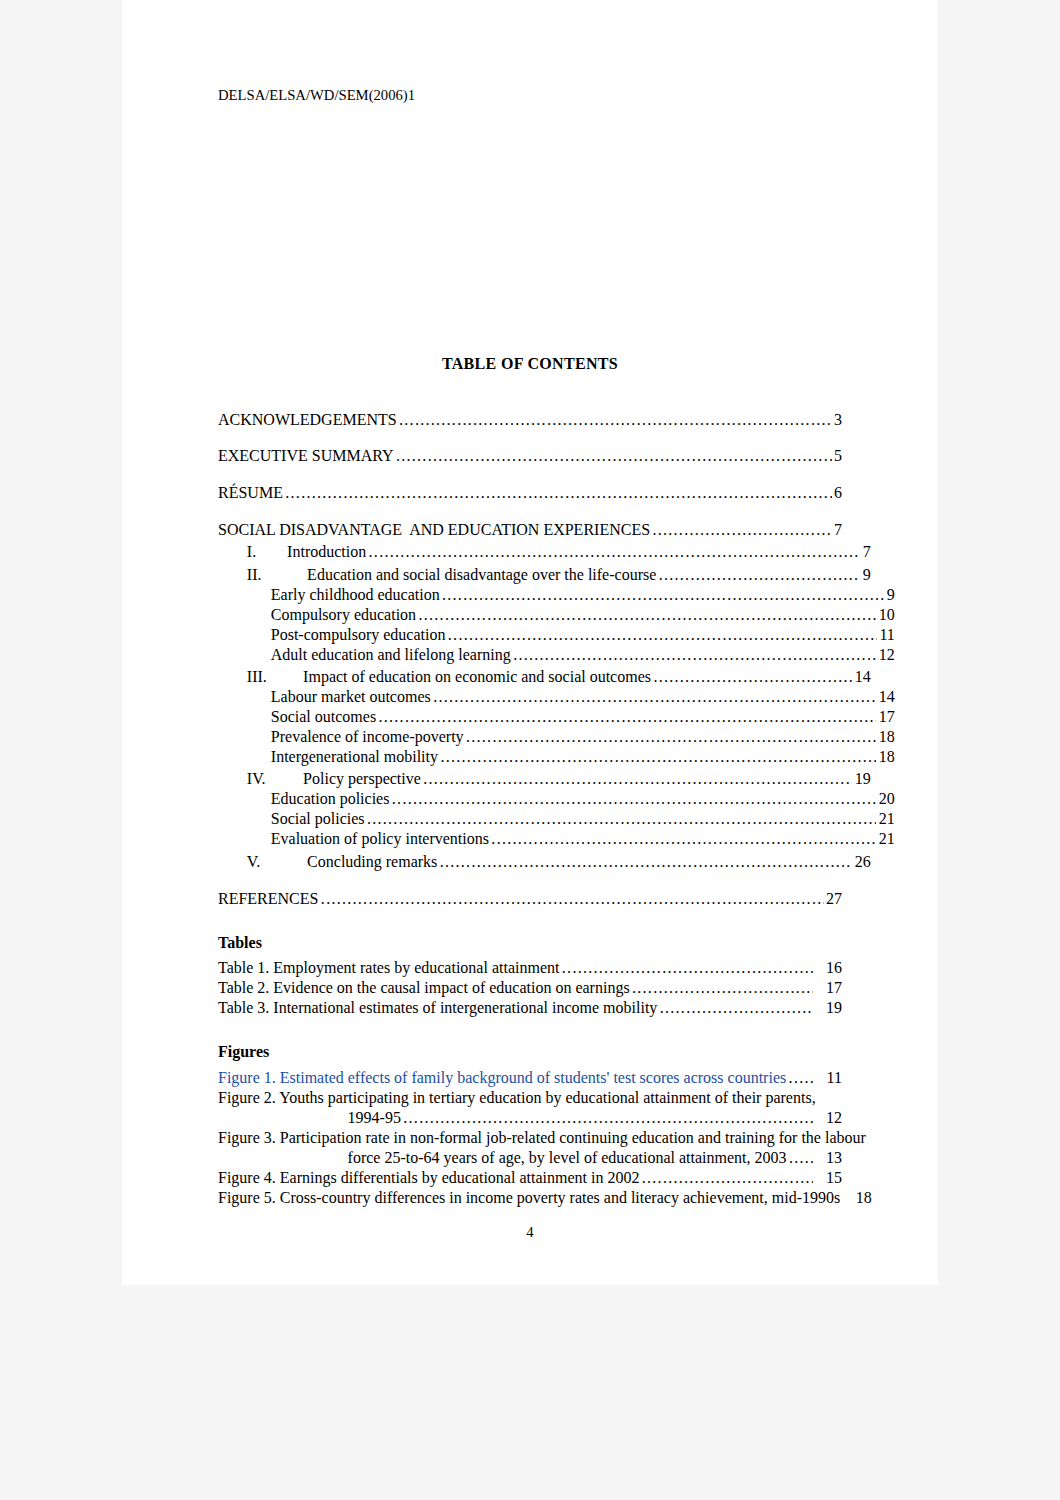DELSA/ELSA/WD/SEM(2006)1
TABLE OF CONTENTS
ACKNOWLEDGEMENTS 3
EXECUTIVE SUMMARY 5
RÉSUME 6
SOCIAL DISADVANTAGE AND EDUCATION EXPERIENCES 7
I. Introduction 7
II. Education and social disadvantage over the life-course 9
Early childhood education 9
Compulsory education 10
Post-compulsory education 11
Adult education and lifelong learning 12
III. Impact of education on economic and social outcomes 14
Labour market outcomes 14
Social outcomes 17
Prevalence of income-poverty 18
Intergenerational mobility 18
IV. Policy perspective 19
Education policies 20
Social policies 21
Evaluation of policy interventions 21
V. Concluding remarks 26
REFERENCES 27
Tables
Table 1. Employment rates by educational attainment 16
Table 2. Evidence on the causal impact of education on earnings 17
Table 3. International estimates of intergenerational income mobility 19
Figures
Figure 1. Estimated effects of family background of students' test scores across countries 11
Figure 2. Youths participating in tertiary education by educational attainment of their parents,
1994-95 12
Figure 3. Participation rate in non-formal job-related continuing education and training for the labour
force 25-to-64 years of age, by level of educational attainment, 2003 13
Figure 4. Earnings differentials by educational attainment in 2002 15
Figure 5. Cross-country differences in income poverty rates and literacy achievement, mid-1990s 18
4